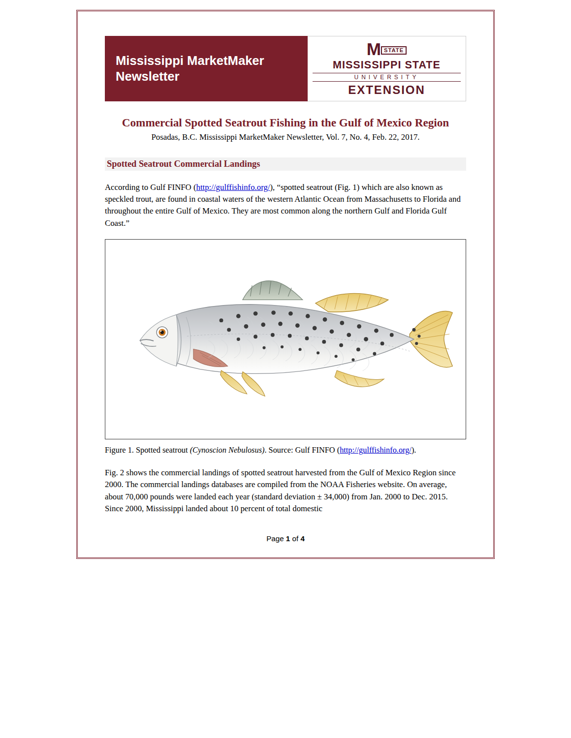Mississippi MarketMaker
Newsletter
MSTATE
MISSISSIPPI STATE
UNIVERSITY
EXTENSION
Commercial Spotted Seatrout Fishing in the Gulf of Mexico Region
Posadas, B.C. Mississippi MarketMaker Newsletter, Vol. 7, No. 4, Feb. 22, 2017.
Spotted Seatrout Commercial Landings
According to Gulf FINFO (http://gulffishinfo.org/), “spotted seatrout (Fig. 1) which are also known as speckled trout, are found in coastal waters of the western Atlantic Ocean from Massachusetts to Florida and throughout the entire Gulf of Mexico. They are most common along the northern Gulf and Florida Gulf Coast.”
Figure 1. Spotted seatrout (Cynoscion Nebulosus). Source: Gulf FINFO (http://gulffishinfo.org/).
Fig. 2 shows the commercial landings of spotted seatrout harvested from the Gulf of Mexico Region since 2000. The commercial landings databases are compiled from the NOAA Fisheries website. On average, about 70,000 pounds were landed each year (standard deviation ± 34,000) from Jan. 2000 to Dec. 2015. Since 2000, Mississippi landed about 10 percent of total domestic
Page 1 of 4